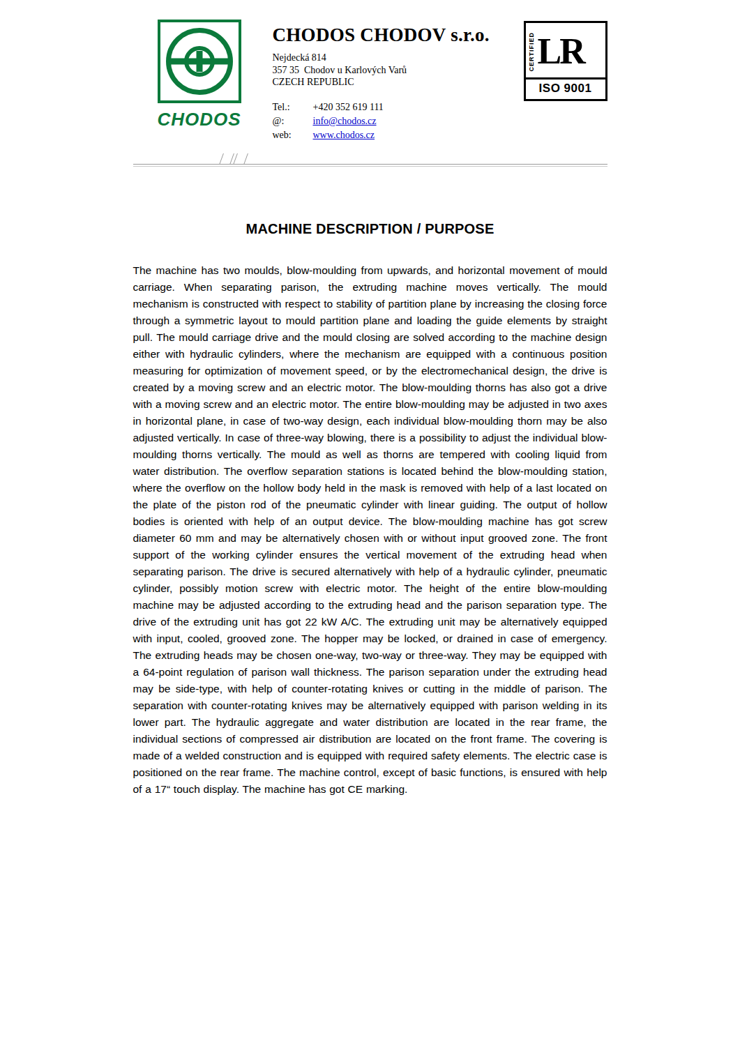CHODOS
CHODOS CHODOV s.r.o.
Nejdecká 814
357 35 Chodov u Karlových Varů
CZECH REPUBLIC
| Tel.: | +420 352 619 111 |
| @: | info@chodos.cz |
| web: | www.chodos.cz |
CERTIFIED
LR
ISO 9001
MACHINE DESCRIPTION / PURPOSE
The machine has two moulds, blow-moulding from upwards, and horizontal movement of mould carriage. When separating parison, the extruding machine moves vertically. The mould mechanism is constructed with respect to stability of partition plane by increasing the closing force through a symmetric layout to mould partition plane and loading the guide elements by straight pull. The mould carriage drive and the mould closing are solved according to the machine design either with hydraulic cylinders, where the mechanism are equipped with a continuous position measuring for optimization of movement speed, or by the electromechanical design, the drive is created by a moving screw and an electric motor. The blow-moulding thorns has also got a drive with a moving screw and an electric motor. The entire blow-moulding may be adjusted in two axes in horizontal plane, in case of two-way design, each individual blow-moulding thorn may be also adjusted vertically. In case of three-way blowing, there is a possibility to adjust the individual blow-moulding thorns vertically. The mould as well as thorns are tempered with cooling liquid from water distribution. The overflow separation stations is located behind the blow-moulding station, where the overflow on the hollow body held in the mask is removed with help of a last located on the plate of the piston rod of the pneumatic cylinder with linear guiding. The output of hollow bodies is oriented with help of an output device. The blow-moulding machine has got screw diameter 60 mm and may be alternatively chosen with or without input grooved zone. The front support of the working cylinder ensures the vertical movement of the extruding head when separating parison. The drive is secured alternatively with help of a hydraulic cylinder, pneumatic cylinder, possibly motion screw with electric motor. The height of the entire blow-moulding machine may be adjusted according to the extruding head and the parison separation type. The drive of the extruding unit has got 22 kW A/C. The extruding unit may be alternatively equipped with input, cooled, grooved zone. The hopper may be locked, or drained in case of emergency. The extruding heads may be chosen one-way, two-way or three-way. They may be equipped with a 64-point regulation of parison wall thickness. The parison separation under the extruding head may be side-type, with help of counter-rotating knives or cutting in the middle of parison. The separation with counter-rotating knives may be alternatively equipped with parison welding in its lower part. The hydraulic aggregate and water distribution are located in the rear frame, the individual sections of compressed air distribution are located on the front frame. The covering is made of a welded construction and is equipped with required safety elements. The electric case is positioned on the rear frame. The machine control, except of basic functions, is ensured with help of a 17“ touch display. The machine has got CE marking.